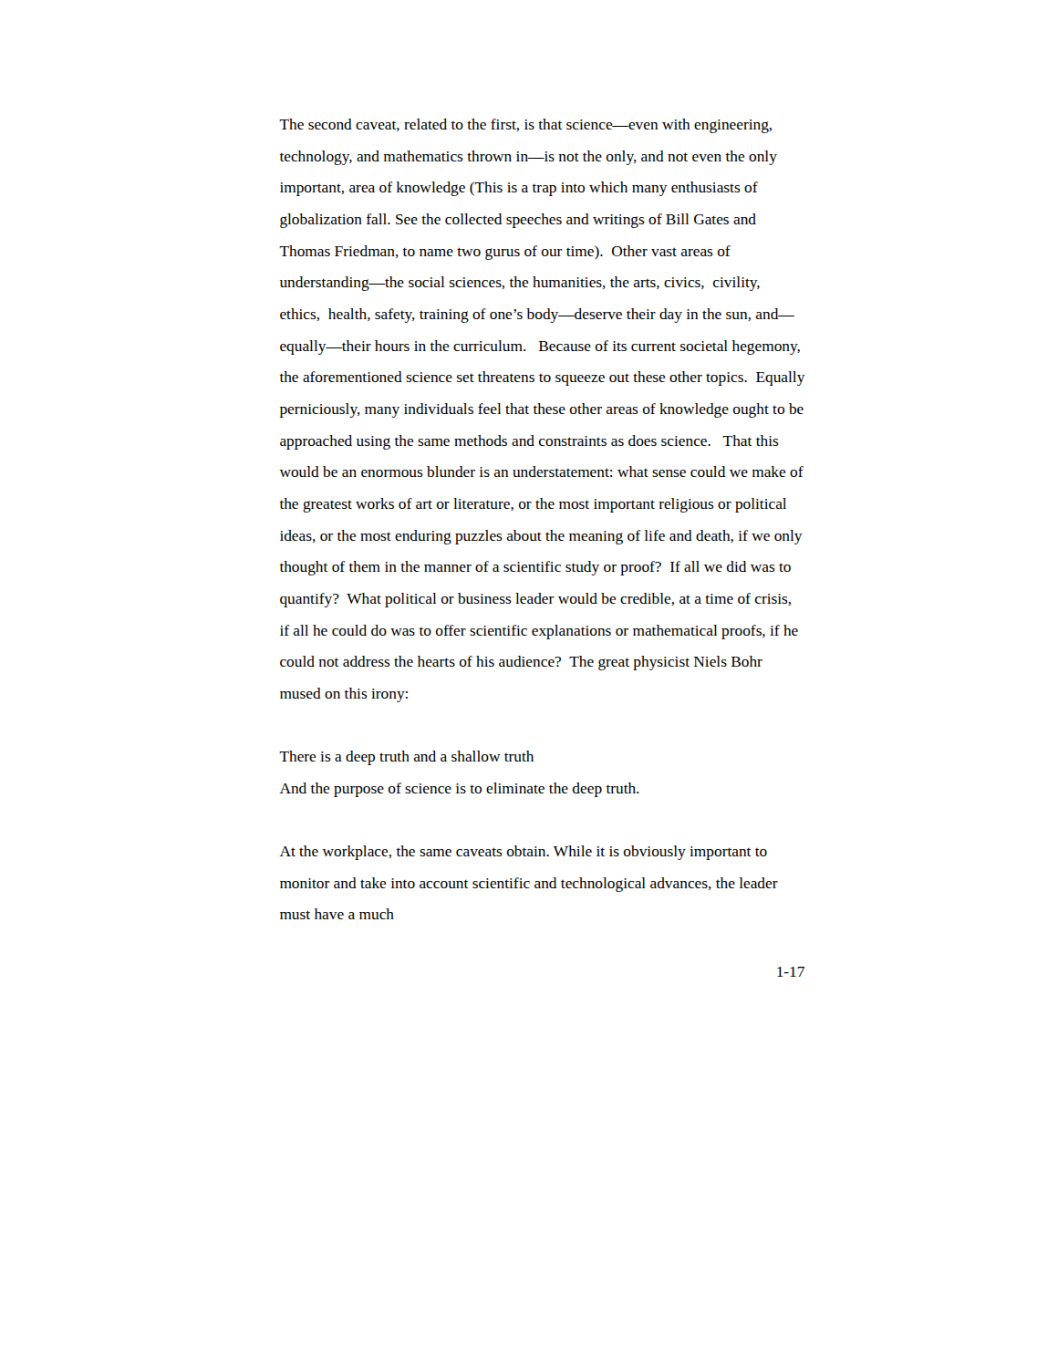The second caveat, related to the first, is that science—even with engineering, technology, and mathematics thrown in—is not the only, and not even the only important, area of knowledge (This is a trap into which many enthusiasts of globalization fall. See the collected speeches and writings of Bill Gates and Thomas Friedman, to name two gurus of our time). Other vast areas of understanding—the social sciences, the humanities, the arts, civics, civility, ethics, health, safety, training of one’s body—deserve their day in the sun, and—equally—their hours in the curriculum. Because of its current societal hegemony, the aforementioned science set threatens to squeeze out these other topics. Equally perniciously, many individuals feel that these other areas of knowledge ought to be approached using the same methods and constraints as does science. That this would be an enormous blunder is an understatement: what sense could we make of the greatest works of art or literature, or the most important religious or political ideas, or the most enduring puzzles about the meaning of life and death, if we only thought of them in the manner of a scientific study or proof? If all we did was to quantify? What political or business leader would be credible, at a time of crisis, if all he could do was to offer scientific explanations or mathematical proofs, if he could not address the hearts of his audience? The great physicist Niels Bohr mused on this irony:
There is a deep truth and a shallow truth And the purpose of science is to eliminate the deep truth.
At the workplace, the same caveats obtain. While it is obviously important to monitor and take into account scientific and technological advances, the leader must have a much
1-17